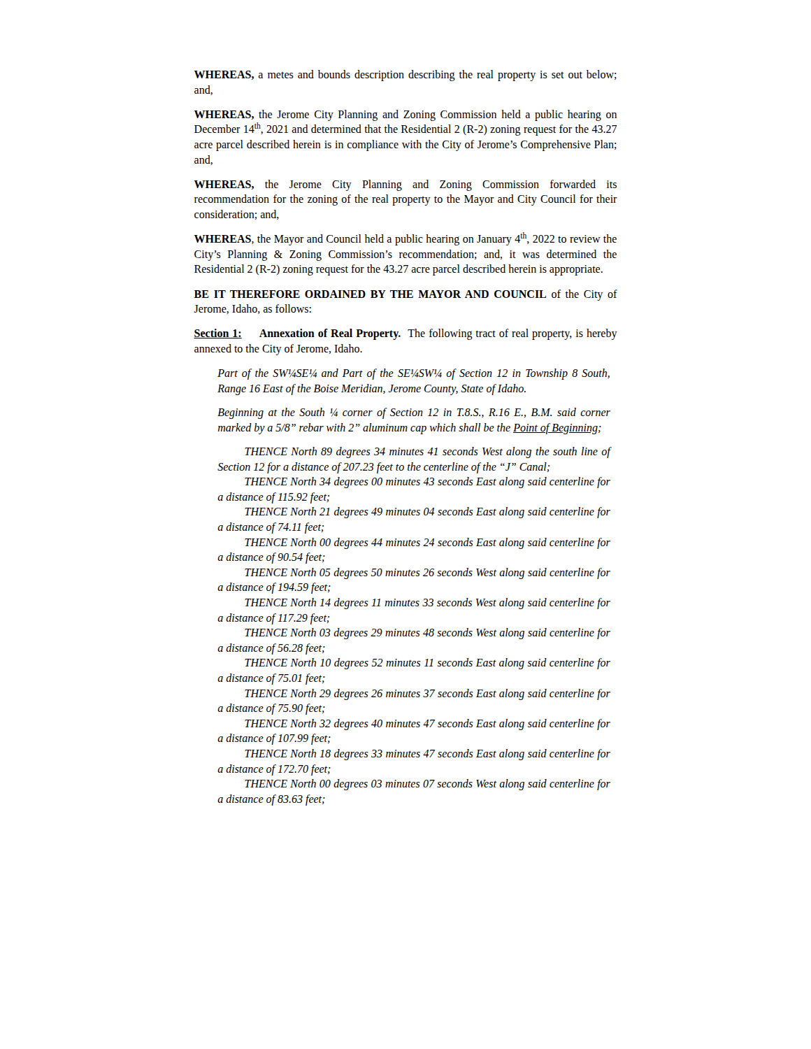WHEREAS, a metes and bounds description describing the real property is set out below; and,
WHEREAS, the Jerome City Planning and Zoning Commission held a public hearing on December 14th, 2021 and determined that the Residential 2 (R-2) zoning request for the 43.27 acre parcel described herein is in compliance with the City of Jerome’s Comprehensive Plan; and,
WHEREAS, the Jerome City Planning and Zoning Commission forwarded its recommendation for the zoning of the real property to the Mayor and City Council for their consideration; and,
WHEREAS, the Mayor and Council held a public hearing on January 4th, 2022 to review the City’s Planning & Zoning Commission’s recommendation; and, it was determined the Residential 2 (R-2) zoning request for the 43.27 acre parcel described herein is appropriate.
BE IT THEREFORE ORDAINED BY THE MAYOR AND COUNCIL of the City of Jerome, Idaho, as follows:
Section 1: Annexation of Real Property. The following tract of real property, is hereby annexed to the City of Jerome, Idaho.
Part of the SW¼SE¼ and Part of the SE¼SW¼ of Section 12 in Township 8 South, Range 16 East of the Boise Meridian, Jerome County, State of Idaho.
Beginning at the South ¼ corner of Section 12 in T.8.S., R.16 E., B.M. said corner marked by a 5/8” rebar with 2” aluminum cap which shall be the Point of Beginning;
THENCE North 89 degrees 34 minutes 41 seconds West along the south line of Section 12 for a distance of 207.23 feet to the centerline of the “J” Canal;
THENCE North 34 degrees 00 minutes 43 seconds East along said centerline for a distance of 115.92 feet;
THENCE North 21 degrees 49 minutes 04 seconds East along said centerline for a distance of 74.11 feet;
THENCE North 00 degrees 44 minutes 24 seconds East along said centerline for a distance of 90.54 feet;
THENCE North 05 degrees 50 minutes 26 seconds West along said centerline for a distance of 194.59 feet;
THENCE North 14 degrees 11 minutes 33 seconds West along said centerline for a distance of 117.29 feet;
THENCE North 03 degrees 29 minutes 48 seconds West along said centerline for a distance of 56.28 feet;
THENCE North 10 degrees 52 minutes 11 seconds East along said centerline for a distance of 75.01 feet;
THENCE North 29 degrees 26 minutes 37 seconds East along said centerline for a distance of 75.90 feet;
THENCE North 32 degrees 40 minutes 47 seconds East along said centerline for a distance of 107.99 feet;
THENCE North 18 degrees 33 minutes 47 seconds East along said centerline for a distance of 172.70 feet;
THENCE North 00 degrees 03 minutes 07 seconds West along said centerline for a distance of 83.63 feet;